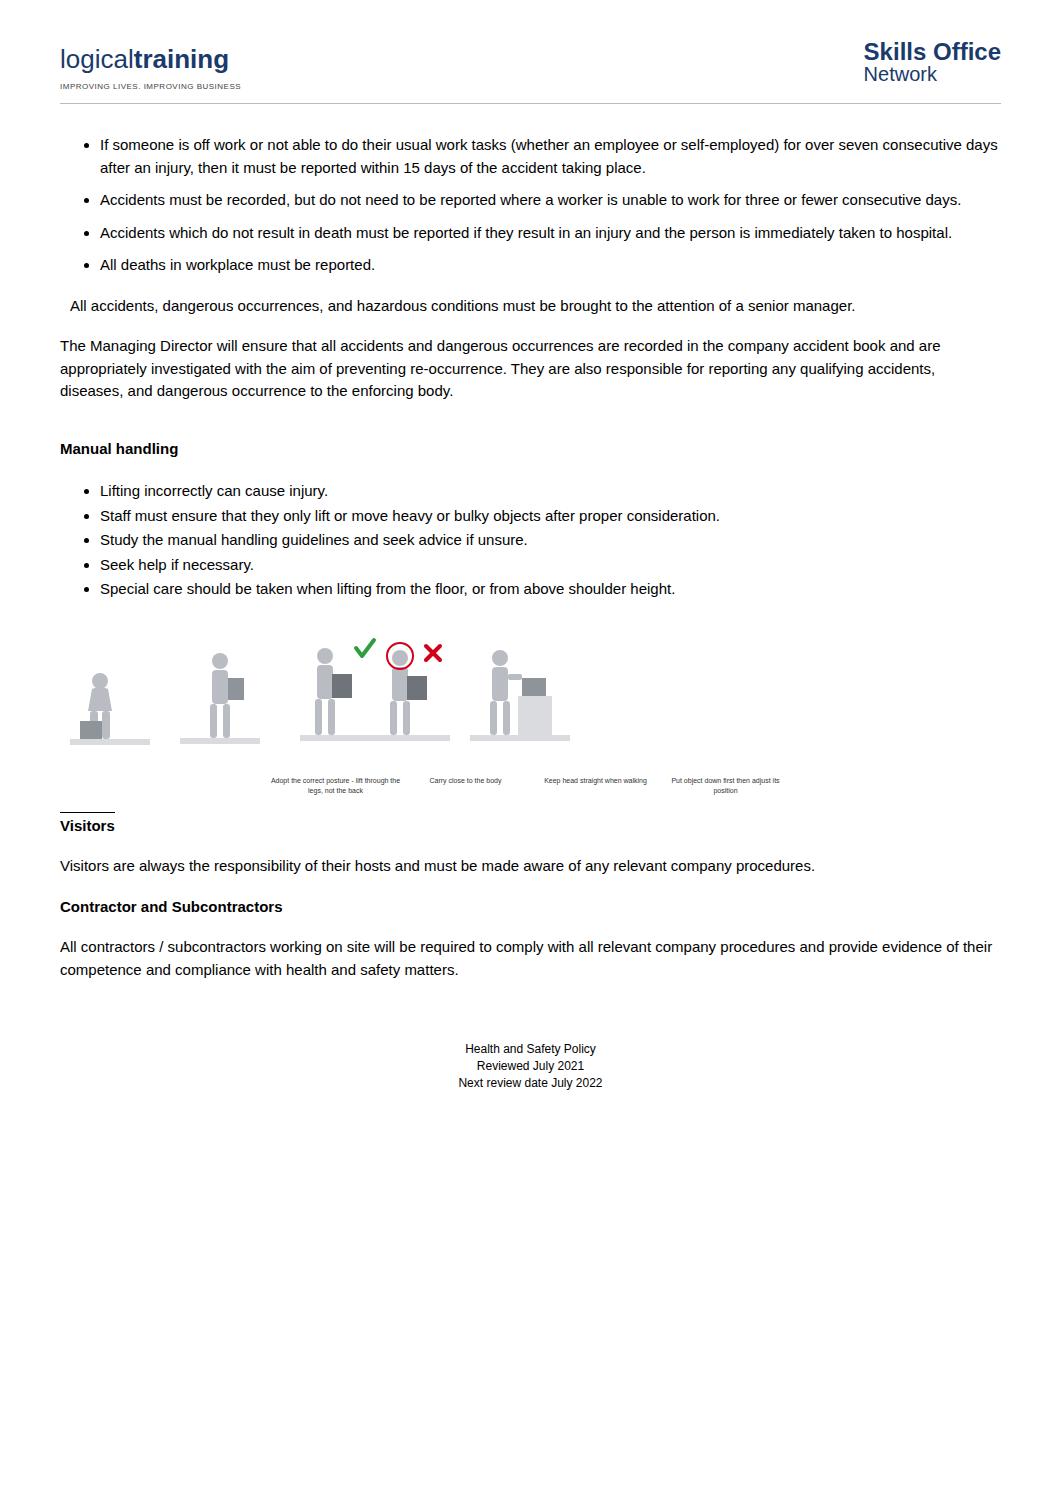logicaltraining
IMPROVING LIVES. IMPROVING BUSINESS
Skills Office
Network
If someone is off work or not able to do their usual work tasks (whether an employee or self-employed) for over seven consecutive days after an injury, then it must be reported within 15 days of the accident taking place.
Accidents must be recorded, but do not need to be reported where a worker is unable to work for three or fewer consecutive days.
Accidents which do not result in death must be reported if they result in an injury and the person is immediately taken to hospital.
All deaths in workplace must be reported.
All accidents, dangerous occurrences, and hazardous conditions must be brought to the attention of a senior manager.
The Managing Director will ensure that all accidents and dangerous occurrences are recorded in the company accident book and are appropriately investigated with the aim of preventing re-occurrence. They are also responsible for reporting any qualifying accidents, diseases, and dangerous occurrence to the enforcing body.
Manual handling
Lifting incorrectly can cause injury.
Staff must ensure that they only lift or move heavy or bulky objects after proper consideration.
Study the manual handling guidelines and seek advice if unsure.
Seek help if necessary.
Special care should be taken when lifting from the floor, or from above shoulder height.
Adopt the correct posture - lift through the legs, not the back Carry close to the body Keep head straight when walking Put object down first then adjust its position
Visitors
Visitors are always the responsibility of their hosts and must be made aware of any relevant company procedures.
Contractor and Subcontractors
All contractors / subcontractors working on site will be required to comply with all relevant company procedures and provide evidence of their competence and compliance with health and safety matters.
Health and Safety Policy
Reviewed July 2021
Next review date July 2022